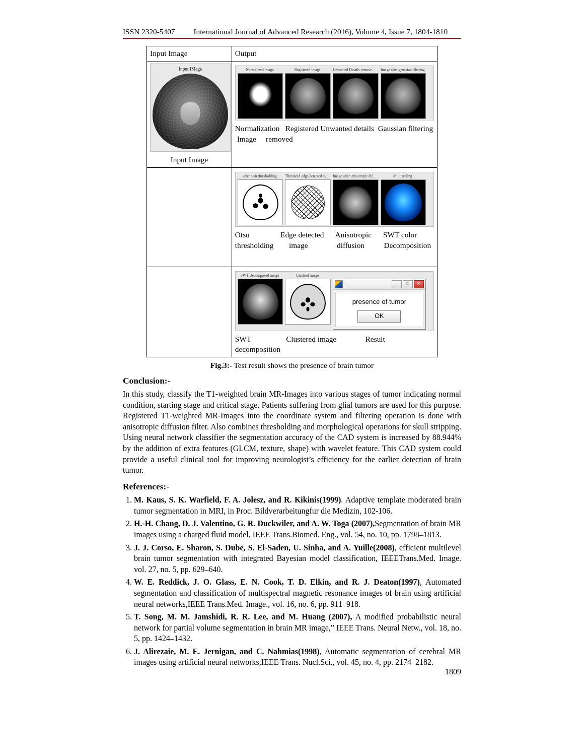ISSN 2320-5407
International Journal of Advanced Research (2016), Volume 4, Issue 7, 1804-1810
| Input Image | Output |
| --- | --- |
| Input IMage Input Image | Normalized image Registered image Unwanted Details removed image Image after gaussian filtering Normalization Registered Unwanted details Gaussian filtering Image removed |
| | after otsu thresholding Threshold edge detected magnitude display scaled Image after anisotropic diffuse Multiscaling Otsu Edge detected Anisotropic SWT color thresholding image diffusion Decomposition |
| | SWT Decomposed image Clustred image – □ ✕ presence of tumor OK SWT Clustered image Result decomposition |
Fig.3:- Test result shows the presence of brain tumor
Conclusion:-
In this study, classify the T1-weighted brain MR-Images into various stages of tumor indicating normal condition, starting stage and critical stage. Patients suffering from glial tumors are used for this purpose. Registered T1-weighted MR-Images into the coordinate system and filtering operation is done with anisotropic diffusion filter. Also combines thresholding and morphological operations for skull stripping. Using neural network classifier the segmentation accuracy of the CAD system is increased by 88.944% by the addition of extra features (GLCM, texture, shape) with wavelet feature. This CAD system could provide a useful clinical tool for improving neurologist’s efficiency for the earlier detection of brain tumor.
References:-
M. Kaus, S. K. Warfield, F. A. Jolesz, and R. Kikinis(1999). Adaptive template moderated brain tumor segmentation in MRI, in Proc. Bildverarbeitungfur die Medizin, 102-106.
H.-H. Chang, D. J. Valentino, G. R. Duckwiler, and A. W. Toga (2007), Segmentation of brain MR images using a charged fluid model, IEEE Trans.Biomed. Eng., vol. 54, no. 10, pp. 1798–1813.
J. J. Corso, E. Sharon, S. Dube, S. El-Saden, U. Sinha, and A. Yuille(2008), efficient multilevel brain tumor segmentation with integrated Bayesian model classification, IEEETrans.Med. Image. vol. 27, no. 5, pp. 629–640.
W. E. Reddick, J. O. Glass, E. N. Cook, T. D. Elkin, and R. J. Deaton(1997), Automated segmentation and classification of multispectral magnetic resonance images of brain using artificial neural networks,IEEE Trans.Med. Image., vol. 16, no. 6, pp. 911–918.
T. Song, M. M. Jamshidi, R. R. Lee, and M. Huang (2007), A modified probabilistic neural network for partial volume segmentation in brain MR image,” IEEE Trans. Neural Netw., vol. 18, no. 5, pp. 1424–1432.
J. Alirezaie, M. E. Jernigan, and C. Nahmias(1998), Automatic segmentation of cerebral MR images using artificial neural networks,IEEE Trans. Nucl.Sci., vol. 45, no. 4, pp. 2174–2182.
1809